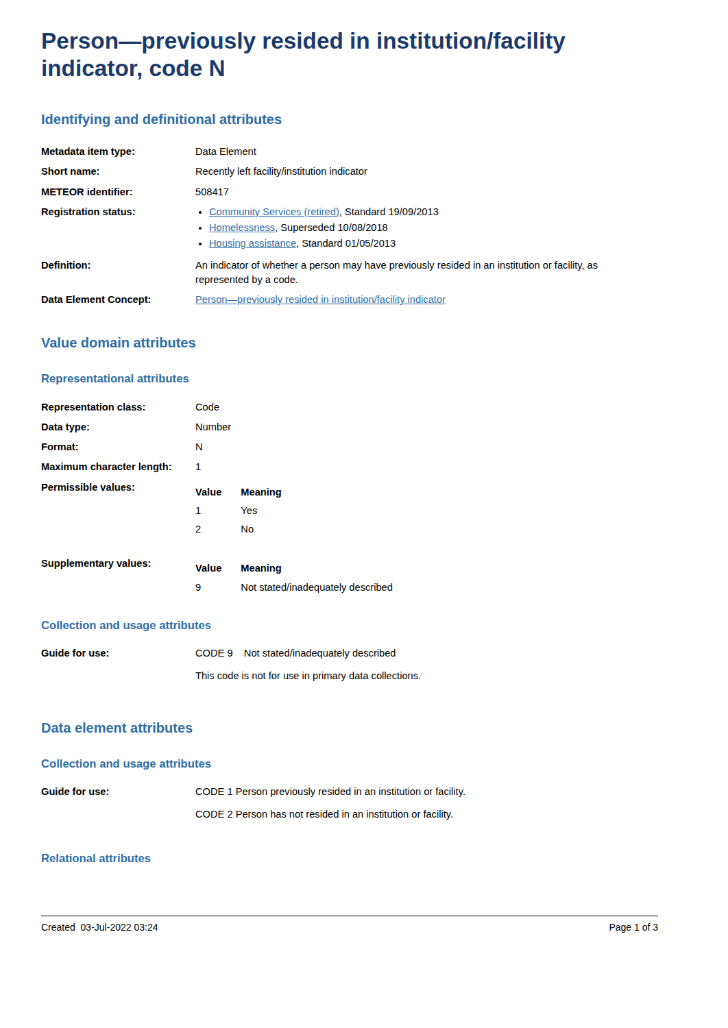Person—previously resided in institution/facility
indicator, code N
Identifying and definitional attributes
| Metadata item type: | Data Element |
| Short name: | Recently left facility/institution indicator |
| METEOR identifier: | 508417 |
| Registration status: | Community Services (retired) , Standard 19/09/2013 Homelessness , Superseded 10/08/2018 Housing assistance , Standard 01/05/2013 |
| Definition: | An indicator of whether a person may have previously resided in an institution or facility, as represented by a code. |
| Data Element Concept: | Person—previously resided in institution/facility indicator |
Value domain attributes
Representational attributes
| Representation class: | Code |
| Data type: | Number |
| Format: | N |
| Maximum character length: | 1 |
| Permissible values: | / Value / Meaning / / --- / --- / / 1 / Yes / / 2 / No / |
| Supplementary values: | / Value / Meaning / / --- / --- / / 9 / Not stated/inadequately described / |
Collection and usage attributes
| Guide for use: | CODE 9 Not stated/inadequately described This code is not for use in primary data collections. |
Data element attributes
Collection and usage attributes
| Guide for use: | CODE 1 Person previously resided in an institution or facility. CODE 2 Person has not resided in an institution or facility. |
Relational attributes
Created 03-Jul-2022 03:24 Page 1 of 3